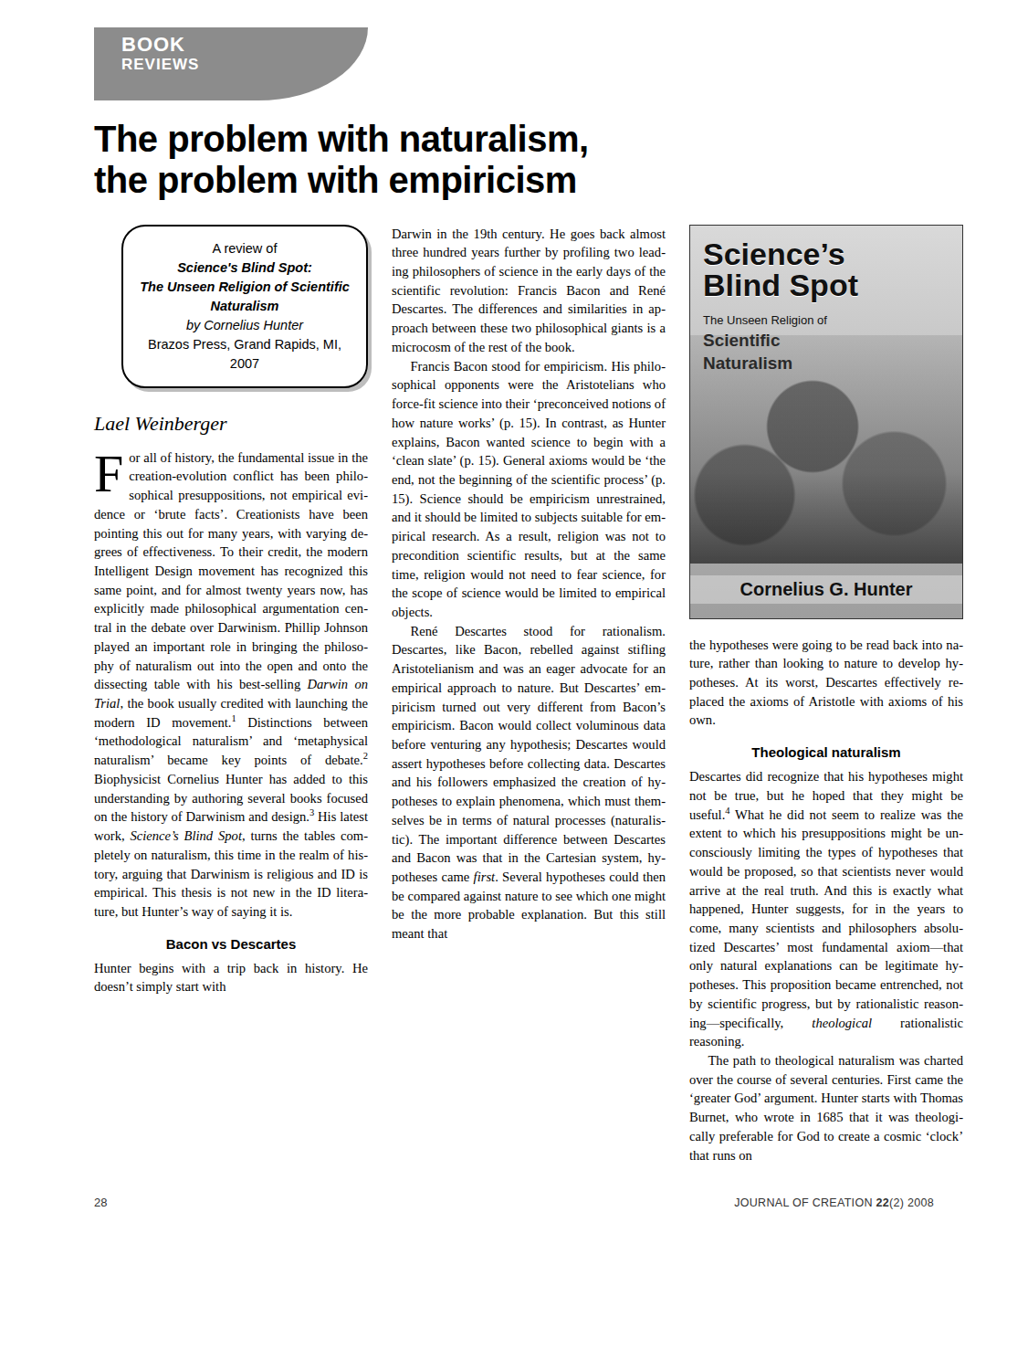Book Reviews
The problem with naturalism, the problem with empiricism
A review of
Science's Blind Spot:
The Unseen Religion of Scientific Naturalism
by Cornelius Hunter
Brazos Press, Grand Rapids, MI, 2007
Lael Weinberger
For all of history, the fundamental issue in the creation-evolution conflict has been philosophical presuppositions, not empirical evidence or ‘brute facts’. Creationists have been pointing this out for many years, with varying degrees of effectiveness. To their credit, the modern Intelligent Design movement has recognized this same point, and for almost twenty years now, has explicitly made philosophical argumentation central in the debate over Darwinism. Phillip Johnson played an important role in bringing the philosophy of naturalism out into the open and onto the dissecting table with his best-selling Darwin on Trial, the book usually credited with launching the modern ID movement.1 Distinctions between ‘methodological naturalism’ and ‘metaphysical naturalism’ became key points of debate.2 Biophysicist Cornelius Hunter has added to this understanding by authoring several books focused on the history of Darwinism and design.3 His latest work, Science’s Blind Spot, turns the tables completely on naturalism, this time in the realm of history, arguing that Darwinism is religious and ID is empirical. This thesis is not new in the ID literature, but Hunter’s way of saying it is.
Bacon vs Descartes
Hunter begins with a trip back in history. He doesn’t simply start with
Darwin in the 19th century. He goes back almost three hundred years further by profiling two leading philosophers of science in the early days of the scientific revolution: Francis Bacon and René Descartes. The differences and similarities in approach between these two philosophical giants is a microcosm of the rest of the book.
Francis Bacon stood for empiricism. His philosophical opponents were the Aristotelians who force-fit science into their ‘preconceived notions of how nature works’ (p. 15). In contrast, as Hunter explains, Bacon wanted science to begin with a ‘clean slate’ (p. 15). General axioms would be ‘the end, not the beginning of the scientific process’ (p. 15). Science should be empiricism unrestrained, and it should be limited to subjects suitable for empirical research. As a result, religion was not to precondition scientific results, but at the same time, religion would not need to fear science, for the scope of science would be limited to empirical objects.
René Descartes stood for rationalism. Descartes, like Bacon, rebelled against stifling Aristotelianism and was an eager advocate for an empirical approach to nature. But Descartes’ empiricism turned out very different from Bacon’s empiricism. Bacon would collect voluminous data before venturing any hypothesis; Descartes would assert hypotheses before collecting data. Descartes and his followers emphasized the creation of hypotheses to explain phenomena, which must themselves be in terms of natural processes (naturalistic). The important difference between Descartes and Bacon was that in the Cartesian system, hypotheses came first. Several hypotheses could then be compared against nature to see which one might be the more probable explanation. But this still meant that
Science’s
Blind Spot
The Unseen Religion ofScientific
Naturalism
Cornelius G. Hunter
the hypotheses were going to be read back into nature, rather than looking to nature to develop hypotheses. At its worst, Descartes effectively replaced the axioms of Aristotle with axioms of his own.
Theological naturalism
Descartes did recognize that his hypotheses might not be true, but he hoped that they might be useful.4 What he did not seem to realize was the extent to which his presuppositions might be unconsciously limiting the types of hypotheses that would be proposed, so that scientists never would arrive at the real truth. And this is exactly what happened, Hunter suggests, for in the years to come, many scientists and philosophers absolutized Descartes’ most fundamental axiom—that only natural explanations can be legitimate hypotheses. This proposition became entrenched, not by scientific progress, but by rationalistic reasoning—specifically, theological rationalistic reasoning.
The path to theological naturalism was charted over the course of several centuries. First came the ‘greater God’ argument. Hunter starts with Thomas Burnet, who wrote in 1685 that it was theologically preferable for God to create a cosmic ‘clock’ that runs on
28
JOURNAL OF CREATION 22(2) 2008